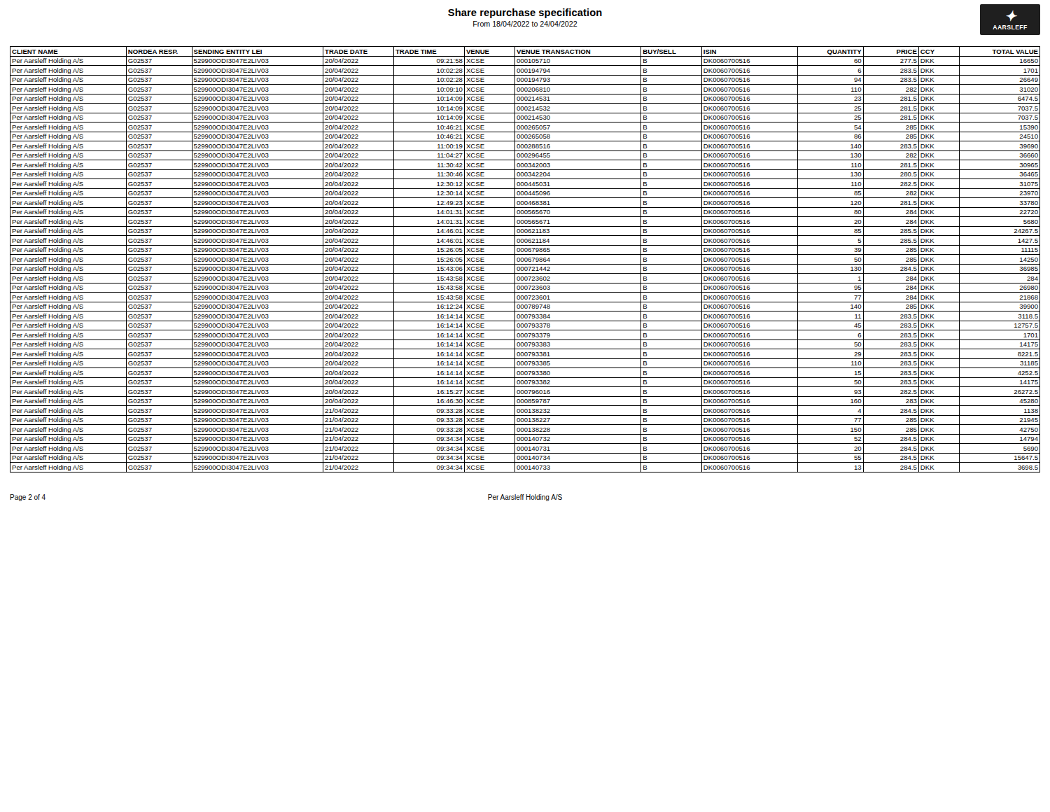✦ AARSLEFF
Share repurchase specification
From 18/04/2022 to 24/04/2022
| CLIENT NAME | NORDEA RESP. | SENDING ENTITY LEI | TRADE DATE | TRADE TIME | VENUE | VENUE TRANSACTION | BUY/SELL | ISIN | QUANTITY | PRICE | CCY | TOTAL VALUE |
| --- | --- | --- | --- | --- | --- | --- | --- | --- | --- | --- | --- | --- |
| Per Aarsleff Holding A/S | G02537 | 529900ODI3047E2LIV03 | 20/04/2022 | 09:21:58 | XCSE | 000105710 | B | DK0060700516 | 60 | 277.5 | DKK | 16650 |
| Per Aarsleff Holding A/S | G02537 | 529900ODI3047E2LIV03 | 20/04/2022 | 10:02:28 | XCSE | 000194794 | B | DK0060700516 | 6 | 283.5 | DKK | 1701 |
| Per Aarsleff Holding A/S | G02537 | 529900ODI3047E2LIV03 | 20/04/2022 | 10:02:28 | XCSE | 000194793 | B | DK0060700516 | 94 | 283.5 | DKK | 26649 |
| Per Aarsleff Holding A/S | G02537 | 529900ODI3047E2LIV03 | 20/04/2022 | 10:09:10 | XCSE | 000206810 | B | DK0060700516 | 110 | 282 | DKK | 31020 |
| Per Aarsleff Holding A/S | G02537 | 529900ODI3047E2LIV03 | 20/04/2022 | 10:14:09 | XCSE | 000214531 | B | DK0060700516 | 23 | 281.5 | DKK | 6474.5 |
| Per Aarsleff Holding A/S | G02537 | 529900ODI3047E2LIV03 | 20/04/2022 | 10:14:09 | XCSE | 000214532 | B | DK0060700516 | 25 | 281.5 | DKK | 7037.5 |
| Per Aarsleff Holding A/S | G02537 | 529900ODI3047E2LIV03 | 20/04/2022 | 10:14:09 | XCSE | 000214530 | B | DK0060700516 | 25 | 281.5 | DKK | 7037.5 |
| Per Aarsleff Holding A/S | G02537 | 529900ODI3047E2LIV03 | 20/04/2022 | 10:46:21 | XCSE | 000265057 | B | DK0060700516 | 54 | 285 | DKK | 15390 |
| Per Aarsleff Holding A/S | G02537 | 529900ODI3047E2LIV03 | 20/04/2022 | 10:46:21 | XCSE | 000265058 | B | DK0060700516 | 86 | 285 | DKK | 24510 |
| Per Aarsleff Holding A/S | G02537 | 529900ODI3047E2LIV03 | 20/04/2022 | 11:00:19 | XCSE | 000288516 | B | DK0060700516 | 140 | 283.5 | DKK | 39690 |
| Per Aarsleff Holding A/S | G02537 | 529900ODI3047E2LIV03 | 20/04/2022 | 11:04:27 | XCSE | 000296455 | B | DK0060700516 | 130 | 282 | DKK | 36660 |
| Per Aarsleff Holding A/S | G02537 | 529900ODI3047E2LIV03 | 20/04/2022 | 11:30:42 | XCSE | 000342003 | B | DK0060700516 | 110 | 281.5 | DKK | 30965 |
| Per Aarsleff Holding A/S | G02537 | 529900ODI3047E2LIV03 | 20/04/2022 | 11:30:46 | XCSE | 000342204 | B | DK0060700516 | 130 | 280.5 | DKK | 36465 |
| Per Aarsleff Holding A/S | G02537 | 529900ODI3047E2LIV03 | 20/04/2022 | 12:30:12 | XCSE | 000445031 | B | DK0060700516 | 110 | 282.5 | DKK | 31075 |
| Per Aarsleff Holding A/S | G02537 | 529900ODI3047E2LIV03 | 20/04/2022 | 12:30:14 | XCSE | 000445096 | B | DK0060700516 | 85 | 282 | DKK | 23970 |
| Per Aarsleff Holding A/S | G02537 | 529900ODI3047E2LIV03 | 20/04/2022 | 12:49:23 | XCSE | 000468381 | B | DK0060700516 | 120 | 281.5 | DKK | 33780 |
| Per Aarsleff Holding A/S | G02537 | 529900ODI3047E2LIV03 | 20/04/2022 | 14:01:31 | XCSE | 000565670 | B | DK0060700516 | 80 | 284 | DKK | 22720 |
| Per Aarsleff Holding A/S | G02537 | 529900ODI3047E2LIV03 | 20/04/2022 | 14:01:31 | XCSE | 000565671 | B | DK0060700516 | 20 | 284 | DKK | 5680 |
| Per Aarsleff Holding A/S | G02537 | 529900ODI3047E2LIV03 | 20/04/2022 | 14:46:01 | XCSE | 000621183 | B | DK0060700516 | 85 | 285.5 | DKK | 24267.5 |
| Per Aarsleff Holding A/S | G02537 | 529900ODI3047E2LIV03 | 20/04/2022 | 14:46:01 | XCSE | 000621184 | B | DK0060700516 | 5 | 285.5 | DKK | 1427.5 |
| Per Aarsleff Holding A/S | G02537 | 529900ODI3047E2LIV03 | 20/04/2022 | 15:26:05 | XCSE | 000679865 | B | DK0060700516 | 39 | 285 | DKK | 11115 |
| Per Aarsleff Holding A/S | G02537 | 529900ODI3047E2LIV03 | 20/04/2022 | 15:26:05 | XCSE | 000679864 | B | DK0060700516 | 50 | 285 | DKK | 14250 |
| Per Aarsleff Holding A/S | G02537 | 529900ODI3047E2LIV03 | 20/04/2022 | 15:43:06 | XCSE | 000721442 | B | DK0060700516 | 130 | 284.5 | DKK | 36985 |
| Per Aarsleff Holding A/S | G02537 | 529900ODI3047E2LIV03 | 20/04/2022 | 15:43:58 | XCSE | 000723602 | B | DK0060700516 | 1 | 284 | DKK | 284 |
| Per Aarsleff Holding A/S | G02537 | 529900ODI3047E2LIV03 | 20/04/2022 | 15:43:58 | XCSE | 000723603 | B | DK0060700516 | 95 | 284 | DKK | 26980 |
| Per Aarsleff Holding A/S | G02537 | 529900ODI3047E2LIV03 | 20/04/2022 | 15:43:58 | XCSE | 000723601 | B | DK0060700516 | 77 | 284 | DKK | 21868 |
| Per Aarsleff Holding A/S | G02537 | 529900ODI3047E2LIV03 | 20/04/2022 | 16:12:24 | XCSE | 000789748 | B | DK0060700516 | 140 | 285 | DKK | 39900 |
| Per Aarsleff Holding A/S | G02537 | 529900ODI3047E2LIV03 | 20/04/2022 | 16:14:14 | XCSE | 000793384 | B | DK0060700516 | 11 | 283.5 | DKK | 3118.5 |
| Per Aarsleff Holding A/S | G02537 | 529900ODI3047E2LIV03 | 20/04/2022 | 16:14:14 | XCSE | 000793378 | B | DK0060700516 | 45 | 283.5 | DKK | 12757.5 |
| Per Aarsleff Holding A/S | G02537 | 529900ODI3047E2LIV03 | 20/04/2022 | 16:14:14 | XCSE | 000793379 | B | DK0060700516 | 6 | 283.5 | DKK | 1701 |
| Per Aarsleff Holding A/S | G02537 | 529900ODI3047E2LIV03 | 20/04/2022 | 16:14:14 | XCSE | 000793383 | B | DK0060700516 | 50 | 283.5 | DKK | 14175 |
| Per Aarsleff Holding A/S | G02537 | 529900ODI3047E2LIV03 | 20/04/2022 | 16:14:14 | XCSE | 000793381 | B | DK0060700516 | 29 | 283.5 | DKK | 8221.5 |
| Per Aarsleff Holding A/S | G02537 | 529900ODI3047E2LIV03 | 20/04/2022 | 16:14:14 | XCSE | 000793385 | B | DK0060700516 | 110 | 283.5 | DKK | 31185 |
| Per Aarsleff Holding A/S | G02537 | 529900ODI3047E2LIV03 | 20/04/2022 | 16:14:14 | XCSE | 000793380 | B | DK0060700516 | 15 | 283.5 | DKK | 4252.5 |
| Per Aarsleff Holding A/S | G02537 | 529900ODI3047E2LIV03 | 20/04/2022 | 16:14:14 | XCSE | 000793382 | B | DK0060700516 | 50 | 283.5 | DKK | 14175 |
| Per Aarsleff Holding A/S | G02537 | 529900ODI3047E2LIV03 | 20/04/2022 | 16:15:27 | XCSE | 000796016 | B | DK0060700516 | 93 | 282.5 | DKK | 26272.5 |
| Per Aarsleff Holding A/S | G02537 | 529900ODI3047E2LIV03 | 20/04/2022 | 16:46:30 | XCSE | 000859787 | B | DK0060700516 | 160 | 283 | DKK | 45280 |
| Per Aarsleff Holding A/S | G02537 | 529900ODI3047E2LIV03 | 21/04/2022 | 09:33:28 | XCSE | 000138232 | B | DK0060700516 | 4 | 284.5 | DKK | 1138 |
| Per Aarsleff Holding A/S | G02537 | 529900ODI3047E2LIV03 | 21/04/2022 | 09:33:28 | XCSE | 000138227 | B | DK0060700516 | 77 | 285 | DKK | 21945 |
| Per Aarsleff Holding A/S | G02537 | 529900ODI3047E2LIV03 | 21/04/2022 | 09:33:28 | XCSE | 000138228 | B | DK0060700516 | 150 | 285 | DKK | 42750 |
| Per Aarsleff Holding A/S | G02537 | 529900ODI3047E2LIV03 | 21/04/2022 | 09:34:34 | XCSE | 000140732 | B | DK0060700516 | 52 | 284.5 | DKK | 14794 |
| Per Aarsleff Holding A/S | G02537 | 529900ODI3047E2LIV03 | 21/04/2022 | 09:34:34 | XCSE | 000140731 | B | DK0060700516 | 20 | 284.5 | DKK | 5690 |
| Per Aarsleff Holding A/S | G02537 | 529900ODI3047E2LIV03 | 21/04/2022 | 09:34:34 | XCSE | 000140734 | B | DK0060700516 | 55 | 284.5 | DKK | 15647.5 |
| Per Aarsleff Holding A/S | G02537 | 529900ODI3047E2LIV03 | 21/04/2022 | 09:34:34 | XCSE | 000140733 | B | DK0060700516 | 13 | 284.5 | DKK | 3698.5 |
Page 2 of 4
Per Aarsleff Holding A/S